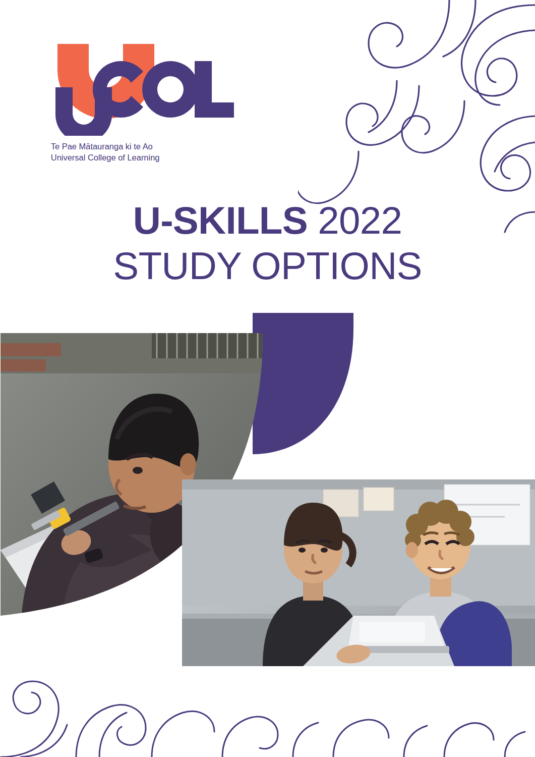UCOL
Te Pae Mātauranga ki te Ao
Universal College of Learning
U-SKILLS 2022 STUDY OPTIONS
UCOL — Te Pae Mātauranga ki te Ao, Universal College of Learning. U-Skills 2022 Study Options.